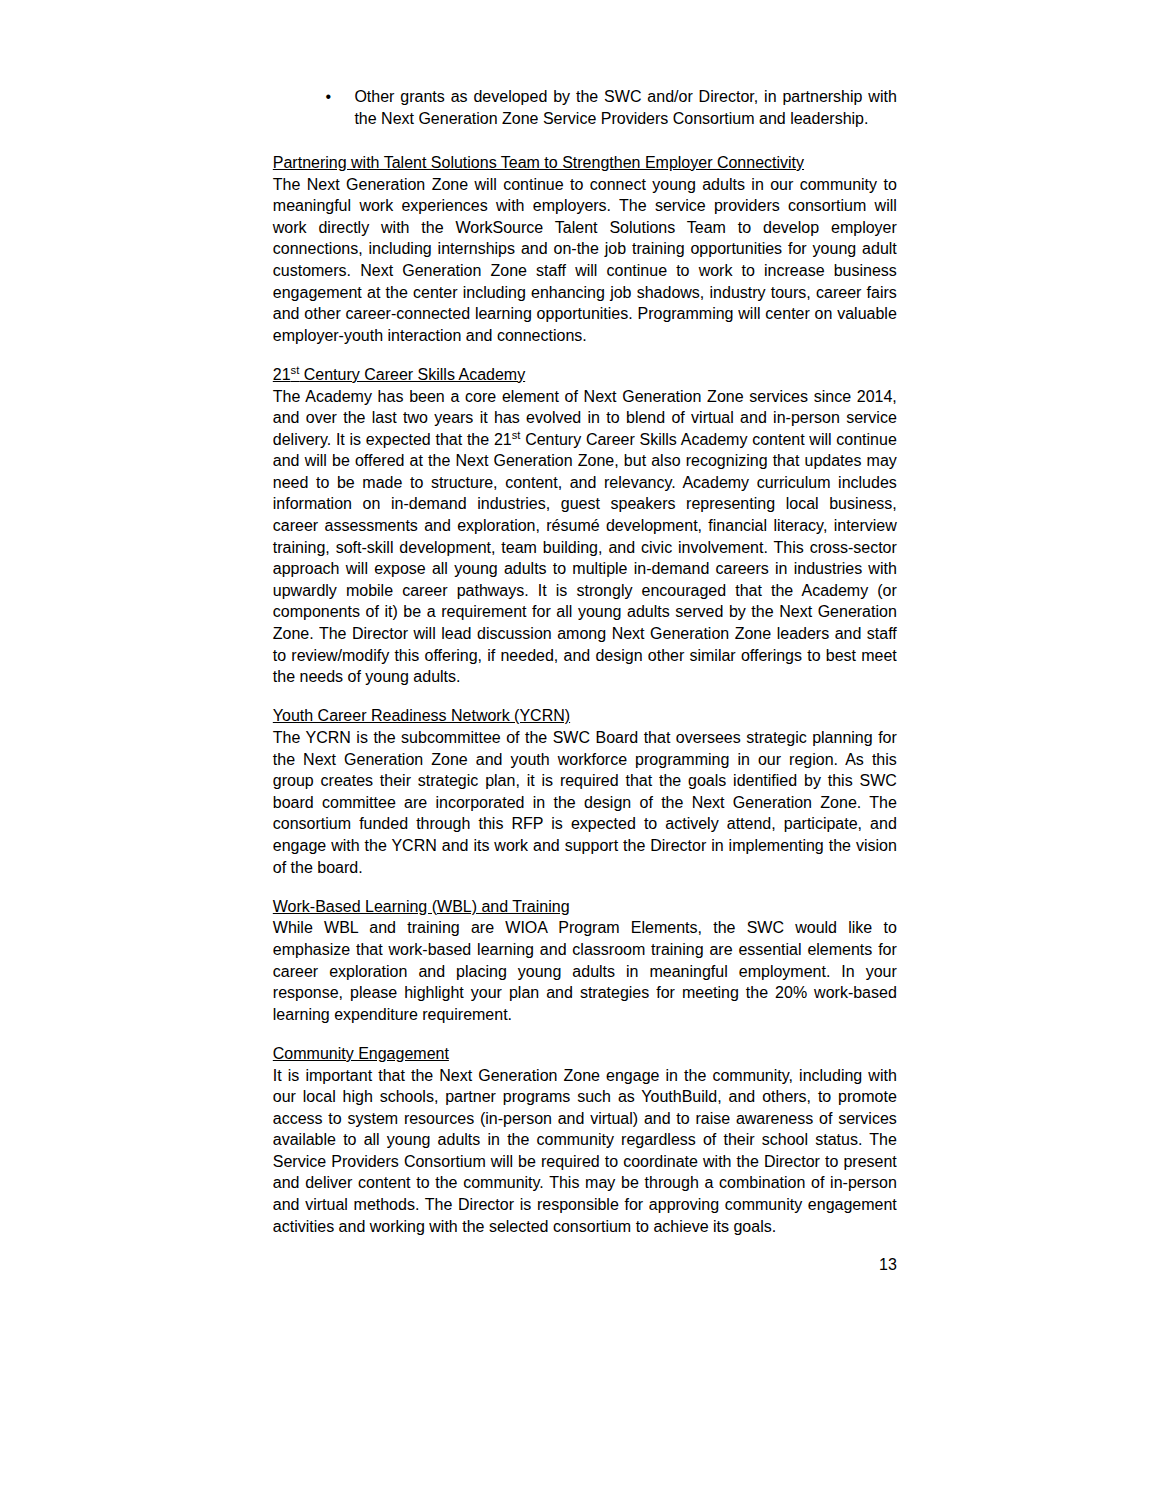Other grants as developed by the SWC and/or Director, in partnership with the Next Generation Zone Service Providers Consortium and leadership.
Partnering with Talent Solutions Team to Strengthen Employer Connectivity
The Next Generation Zone will continue to connect young adults in our community to meaningful work experiences with employers. The service providers consortium will work directly with the WorkSource Talent Solutions Team to develop employer connections, including internships and on-the job training opportunities for young adult customers. Next Generation Zone staff will continue to work to increase business engagement at the center including enhancing job shadows, industry tours, career fairs and other career-connected learning opportunities. Programming will center on valuable employer-youth interaction and connections.
21st Century Career Skills Academy
The Academy has been a core element of Next Generation Zone services since 2014, and over the last two years it has evolved in to blend of virtual and in-person service delivery. It is expected that the 21st Century Career Skills Academy content will continue and will be offered at the Next Generation Zone, but also recognizing that updates may need to be made to structure, content, and relevancy. Academy curriculum includes information on in-demand industries, guest speakers representing local business, career assessments and exploration, résumé development, financial literacy, interview training, soft-skill development, team building, and civic involvement. This cross-sector approach will expose all young adults to multiple in-demand careers in industries with upwardly mobile career pathways. It is strongly encouraged that the Academy (or components of it) be a requirement for all young adults served by the Next Generation Zone. The Director will lead discussion among Next Generation Zone leaders and staff to review/modify this offering, if needed, and design other similar offerings to best meet the needs of young adults.
Youth Career Readiness Network (YCRN)
The YCRN is the subcommittee of the SWC Board that oversees strategic planning for the Next Generation Zone and youth workforce programming in our region. As this group creates their strategic plan, it is required that the goals identified by this SWC board committee are incorporated in the design of the Next Generation Zone. The consortium funded through this RFP is expected to actively attend, participate, and engage with the YCRN and its work and support the Director in implementing the vision of the board.
Work-Based Learning (WBL) and Training
While WBL and training are WIOA Program Elements, the SWC would like to emphasize that work-based learning and classroom training are essential elements for career exploration and placing young adults in meaningful employment. In your response, please highlight your plan and strategies for meeting the 20% work-based learning expenditure requirement.
Community Engagement
It is important that the Next Generation Zone engage in the community, including with our local high schools, partner programs such as YouthBuild, and others, to promote access to system resources (in-person and virtual) and to raise awareness of services available to all young adults in the community regardless of their school status. The Service Providers Consortium will be required to coordinate with the Director to present and deliver content to the community. This may be through a combination of in-person and virtual methods. The Director is responsible for approving community engagement activities and working with the selected consortium to achieve its goals.
13